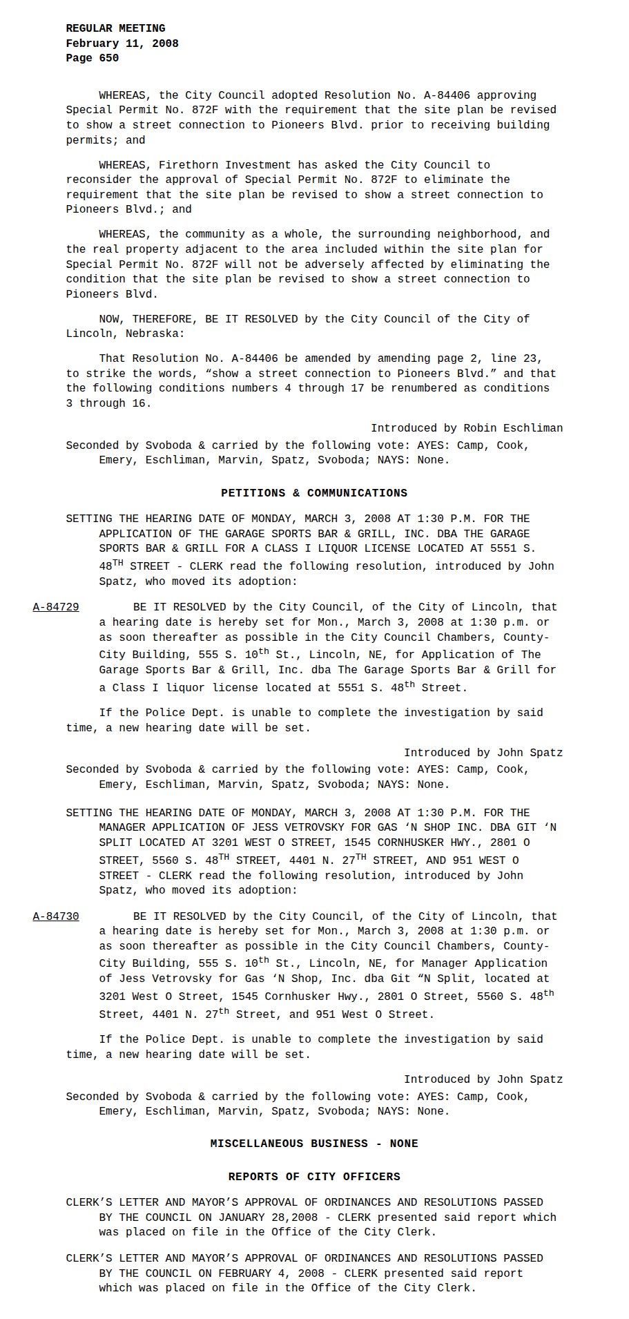REGULAR MEETING
February 11, 2008
Page 650
WHEREAS, the City Council adopted Resolution No. A-84406 approving Special Permit No. 872F with the requirement that the site plan be revised to show a street connection to Pioneers Blvd. prior to receiving building permits; and
WHEREAS, Firethorn Investment has asked the City Council to reconsider the approval of Special Permit No. 872F to eliminate the requirement that the site plan be revised to show a street connection to Pioneers Blvd.; and
WHEREAS, the community as a whole, the surrounding neighborhood, and the real property adjacent to the area included within the site plan for Special Permit No. 872F will not be adversely affected by eliminating the condition that the site plan be revised to show a street connection to Pioneers Blvd.
NOW, THEREFORE, BE IT RESOLVED by the City Council of the City of Lincoln, Nebraska:
That Resolution No. A-84406 be amended by amending page 2, line 23, to strike the words, “show a street connection to Pioneers Blvd.” and that the following conditions numbers 4 through 17 be renumbered as conditions 3 through 16.
Introduced by Robin Eschliman
Seconded by Svoboda & carried by the following vote: AYES: Camp, Cook, Emery, Eschliman, Marvin, Spatz, Svoboda; NAYS: None.
Petitions & Communications
SETTING THE HEARING DATE OF MONDAY, MARCH 3, 2008 AT 1:30 P.M. FOR THE APPLICATION OF THE GARAGE SPORTS BAR & GRILL, INC. DBA THE GARAGE SPORTS BAR & GRILL FOR A CLASS I LIQUOR LICENSE LOCATED AT 5551 S. 48TH STREET - CLERK read the following resolution, introduced by John Spatz, who moved its adoption:
A-84729 BE IT RESOLVED by the City Council, of the City of Lincoln, that a hearing date is hereby set for Mon., March 3, 2008 at 1:30 p.m. or as soon thereafter as possible in the City Council Chambers, County-City Building, 555 S. 10th St., Lincoln, NE, for Application of The Garage Sports Bar & Grill, Inc. dba The Garage Sports Bar & Grill for a Class I liquor license located at 5551 S. 48th Street.
If the Police Dept. is unable to complete the investigation by said time, a new hearing date will be set.
Introduced by John Spatz
Seconded by Svoboda & carried by the following vote: AYES: Camp, Cook, Emery, Eschliman, Marvin, Spatz, Svoboda; NAYS: None.
SETTING THE HEARING DATE OF MONDAY, MARCH 3, 2008 AT 1:30 P.M. FOR THE MANAGER APPLICATION OF JESS VETROVSKY FOR GAS ‘N SHOP INC. DBA GIT ‘N SPLIT LOCATED AT 3201 WEST O STREET, 1545 CORNHUSKER HWY., 2801 O STREET, 5560 S. 48TH STREET, 4401 N. 27TH STREET, AND 951 WEST O STREET - CLERK read the following resolution, introduced by John Spatz, who moved its adoption:
A-84730 BE IT RESOLVED by the City Council, of the City of Lincoln, that a hearing date is hereby set for Mon., March 3, 2008 at 1:30 p.m. or as soon thereafter as possible in the City Council Chambers, County-City Building, 555 S. 10th St., Lincoln, NE, for Manager Application of Jess Vetrovsky for Gas ‘N Shop, Inc. dba Git “N Split, located at 3201 West O Street, 1545 Cornhusker Hwy., 2801 O Street, 5560 S. 48th Street, 4401 N. 27th Street, and 951 West O Street.
If the Police Dept. is unable to complete the investigation by said time, a new hearing date will be set.
Introduced by John Spatz
Seconded by Svoboda & carried by the following vote: AYES: Camp, Cook, Emery, Eschliman, Marvin, Spatz, Svoboda; NAYS: None.
Miscellaneous Business - None
Reports of City Officers
CLERK’S LETTER AND MAYOR’S APPROVAL OF ORDINANCES AND RESOLUTIONS PASSED BY THE COUNCIL ON JANUARY 28,2008 - CLERK presented said report which was placed on file in the Office of the City Clerk.
CLERK’S LETTER AND MAYOR’S APPROVAL OF ORDINANCES AND RESOLUTIONS PASSED BY THE COUNCIL ON FEBRUARY 4, 2008 - CLERK presented said report which was placed on file in the Office of the City Clerk.